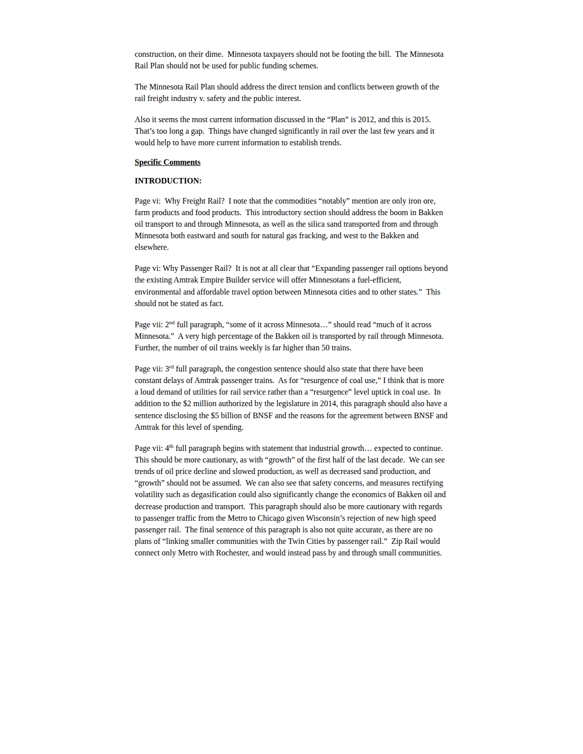construction, on their dime. Minnesota taxpayers should not be footing the bill. The Minnesota Rail Plan should not be used for public funding schemes.
The Minnesota Rail Plan should address the direct tension and conflicts between growth of the rail freight industry v. safety and the public interest.
Also it seems the most current information discussed in the “Plan” is 2012, and this is 2015. That’s too long a gap. Things have changed significantly in rail over the last few years and it would help to have more current information to establish trends.
Specific Comments
INTRODUCTION:
Page vi: Why Freight Rail? I note that the commodities “notably” mention are only iron ore, farm products and food products. This introductory section should address the boom in Bakken oil transport to and through Minnesota, as well as the silica sand transported from and through Minnesota both eastward and south for natural gas fracking, and west to the Bakken and elsewhere.
Page vi: Why Passenger Rail? It is not at all clear that “Expanding passenger rail options beyond the existing Amtrak Empire Builder service will offer Minnesotans a fuel-efficient, environmental and affordable travel option between Minnesota cities and to other states.” This should not be stated as fact.
Page vii: 2nd full paragraph, “some of it across Minnesota…” should read “much of it across Minnesota.” A very high percentage of the Bakken oil is transported by rail through Minnesota. Further, the number of oil trains weekly is far higher than 50 trains.
Page vii: 3rd full paragraph, the congestion sentence should also state that there have been constant delays of Amtrak passenger trains. As for “resurgence of coal use,” I think that is more a loud demand of utilities for rail service rather than a “resurgence” level uptick in coal use. In addition to the $2 million authorized by the legislature in 2014, this paragraph should also have a sentence disclosing the $5 billion of BNSF and the reasons for the agreement between BNSF and Amtrak for this level of spending.
Page vii: 4th full paragraph begins with statement that industrial growth… expected to continue. This should be more cautionary, as with “growth” of the first half of the last decade. We can see trends of oil price decline and slowed production, as well as decreased sand production, and “growth” should not be assumed. We can also see that safety concerns, and measures rectifying volatility such as degasification could also significantly change the economics of Bakken oil and decrease production and transport. This paragraph should also be more cautionary with regards to passenger traffic from the Metro to Chicago given Wisconsin’s rejection of new high speed passenger rail. The final sentence of this paragraph is also not quite accurate, as there are no plans of “linking smaller communities with the Twin Cities by passenger rail.” Zip Rail would connect only Metro with Rochester, and would instead pass by and through small communities.